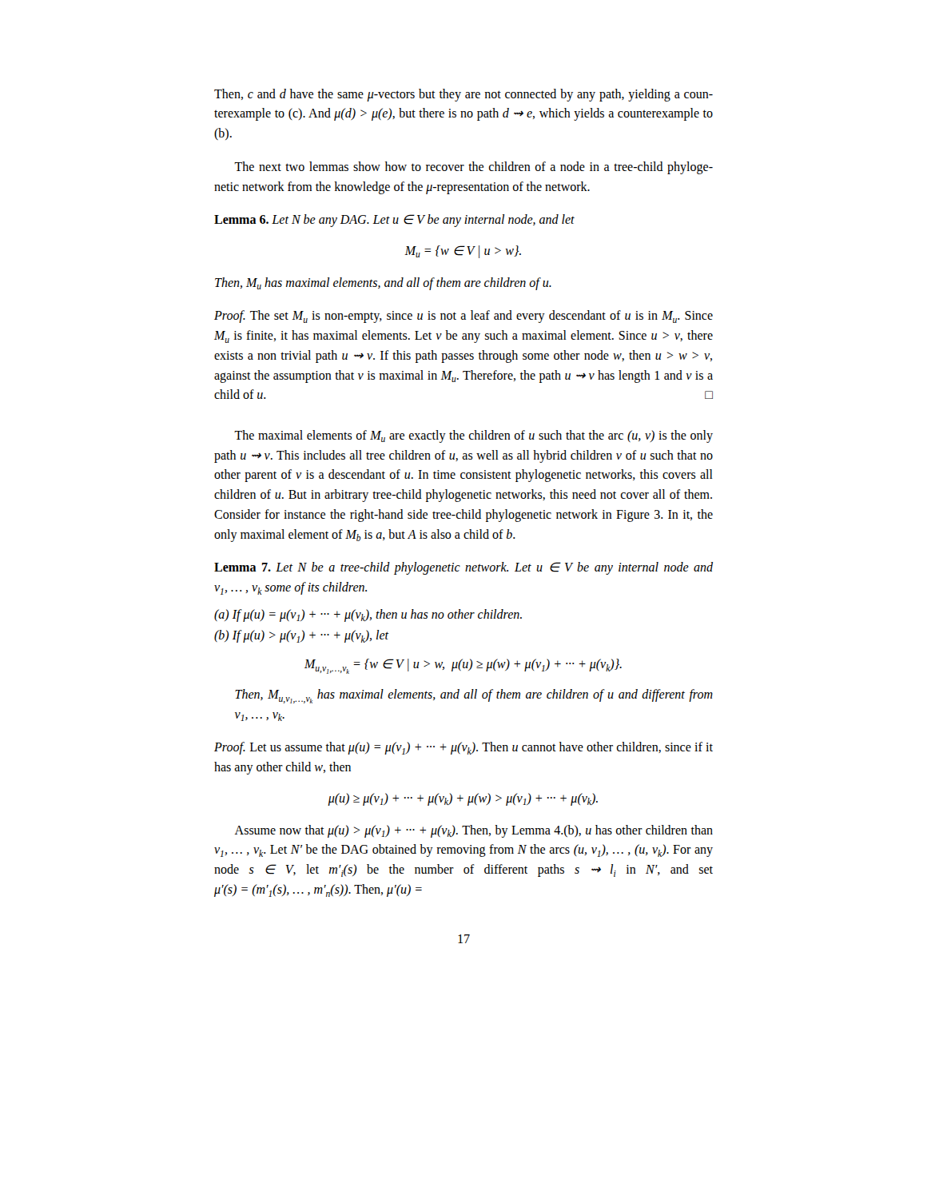Then, c and d have the same μ-vectors but they are not connected by any path, yielding a counterexample to (c). And μ(d) > μ(e), but there is no path d ⇝ e, which yields a counterexample to (b).
The next two lemmas show how to recover the children of a node in a tree-child phylogenetic network from the knowledge of the μ-representation of the network.
Lemma 6. Let N be any DAG. Let u ∈ V be any internal node, and let
Mu = {w ∈ V | u > w}.
Then, Mu has maximal elements, and all of them are children of u.
Proof. The set Mu is non-empty, since u is not a leaf and every descendant of u is in Mu. Since Mu is finite, it has maximal elements. Let v be any such a maximal element. Since u > v, there exists a non trivial path u ⇝ v. If this path passes through some other node w, then u > w > v, against the assumption that v is maximal in Mu. Therefore, the path u ⇝ v has length 1 and v is a child of u. □
The maximal elements of Mu are exactly the children of u such that the arc (u, v) is the only path u ⇝ v. This includes all tree children of u, as well as all hybrid children v of u such that no other parent of v is a descendant of u. In time consistent phylogenetic networks, this covers all children of u. But in arbitrary tree-child phylogenetic networks, this need not cover all of them. Consider for instance the right-hand side tree-child phylogenetic network in Figure 3. In it, the only maximal element of Mb is a, but A is also a child of b.
Lemma 7. Let N be a tree-child phylogenetic network. Let u ∈ V be any internal node and v1, … , vk some of its children.
(a) If μ(u) = μ(v1) + ··· + μ(vk), then u has no other children.
(b) If μ(u) > μ(v1) + ··· + μ(vk), let
Mu,v1,…,vk = {w ∈ V | u > w, μ(u) ≥ μ(w) + μ(v1) + ··· + μ(vk)}.
Then, Mu,v1,…,vk has maximal elements, and all of them are children of u and different from v1, … , vk.
Proof. Let us assume that μ(u) = μ(v1) + ··· + μ(vk). Then u cannot have other children, since if it has any other child w, then
μ(u) ≥ μ(v1) + ··· + μ(vk) + μ(w) > μ(v1) + ··· + μ(vk).
Assume now that μ(u) > μ(v1) + ··· + μ(vk). Then, by Lemma 4.(b), u has other children than v1, … , vk. Let N′ be the DAG obtained by removing from N the arcs (u, v1), … , (u, vk). For any node s ∈ V, let m′i(s) be the number of different paths s ⇝ li in N′, and set μ′(s) = (m′1(s), … , m′n(s)). Then, μ′(u) =
17